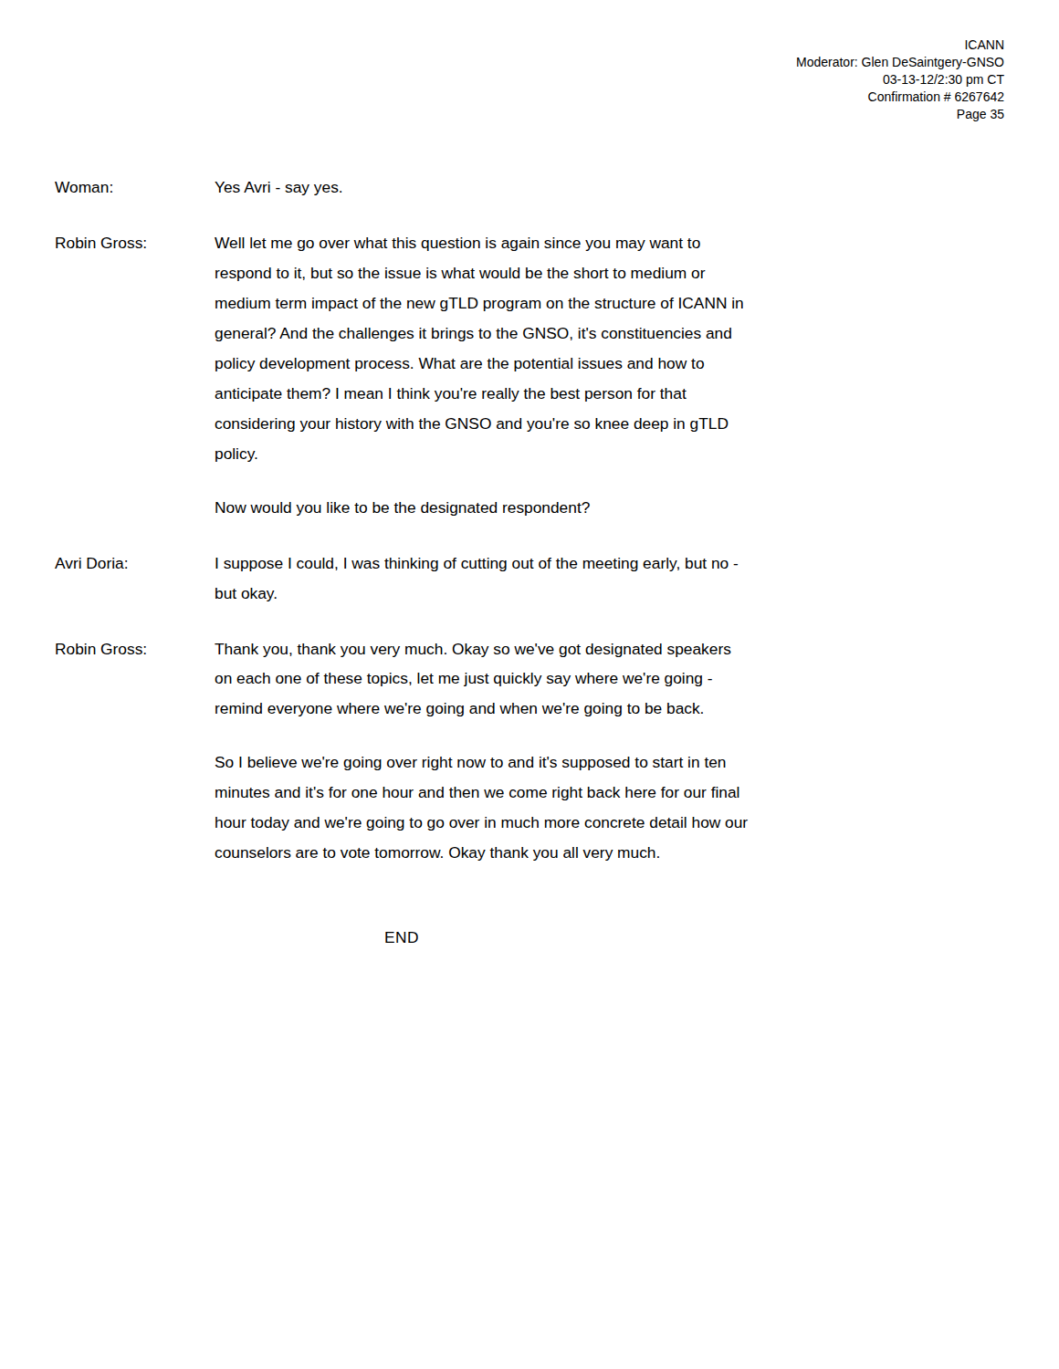ICANN
Moderator: Glen DeSaintgery-GNSO
03-13-12/2:30 pm CT
Confirmation # 6267642
Page 35
Woman:
Yes Avri - say yes.
Robin Gross:
Well let me go over what this question is again since you may want to respond to it, but so the issue is what would be the short to medium or medium term impact of the new gTLD program on the structure of ICANN in general? And the challenges it brings to the GNSO, it's constituencies and policy development process. What are the potential issues and how to anticipate them? I mean I think you're really the best person for that considering your history with the GNSO and you're so knee deep in gTLD policy.
Now would you like to be the designated respondent?
Avri Doria:
I suppose I could, I was thinking of cutting out of the meeting early, but no - but okay.
Robin Gross:
Thank you, thank you very much. Okay so we've got designated speakers on each one of these topics, let me just quickly say where we're going - remind everyone where we're going and when we're going to be back.
So I believe we're going over right now to and it's supposed to start in ten minutes and it's for one hour and then we come right back here for our final hour today and we're going to go over in much more concrete detail how our counselors are to vote tomorrow. Okay thank you all very much.
END